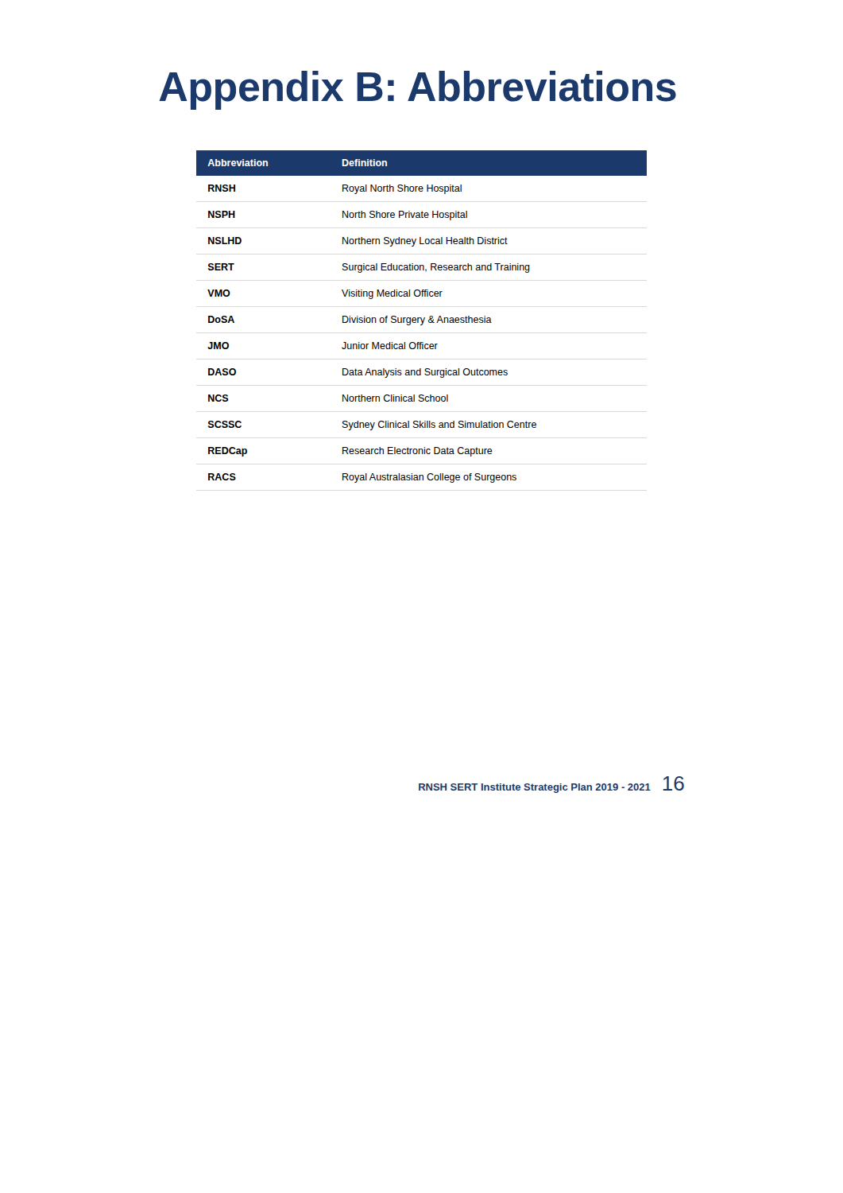Appendix B: Abbreviations
| Abbreviation | Definition |
| --- | --- |
| RNSH | Royal North Shore Hospital |
| NSPH | North Shore Private Hospital |
| NSLHD | Northern Sydney Local Health District |
| SERT | Surgical Education, Research and Training |
| VMO | Visiting Medical Officer |
| DoSA | Division of Surgery & Anaesthesia |
| JMO | Junior Medical Officer |
| DASO | Data Analysis and Surgical Outcomes |
| NCS | Northern Clinical School |
| SCSSC | Sydney Clinical Skills and Simulation Centre |
| REDCap | Research Electronic Data Capture |
| RACS | Royal Australasian College of Surgeons |
RNSH SERT Institute Strategic Plan 2019 - 2021 16